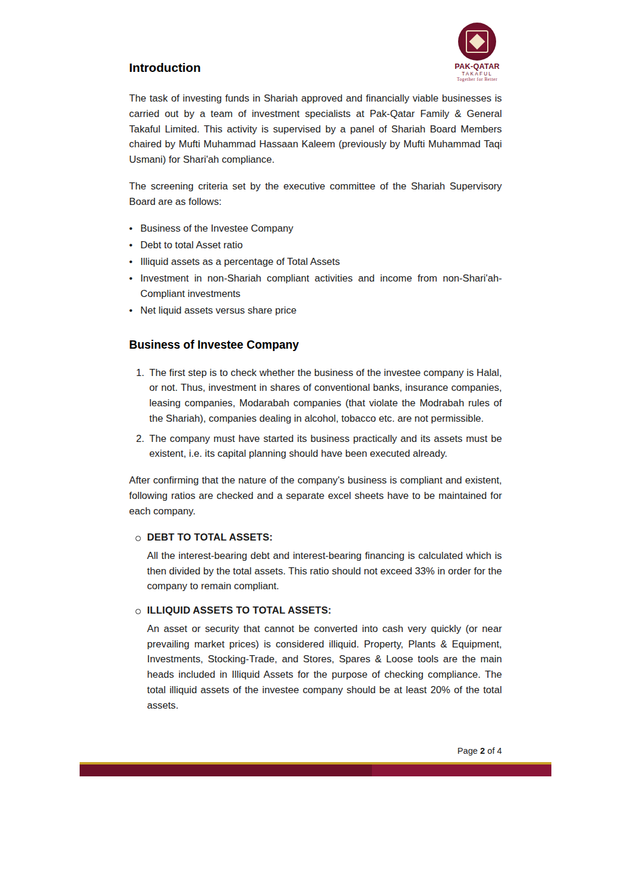PAK-QATAR
TAKAFUL
Together for Better
Introduction
The task of investing funds in Shariah approved and financially viable businesses is carried out by a team of investment specialists at Pak-Qatar Family & General Takaful Limited. This activity is supervised by a panel of Shariah Board Members chaired by Mufti Muhammad Hassaan Kaleem (previously by Mufti Muhammad Taqi Usmani) for Shari'ah compliance.
The screening criteria set by the executive committee of the Shariah Supervisory Board are as follows:
Business of the Investee Company
Debt to total Asset ratio
Illiquid assets as a percentage of Total Assets
Investment in non-Shariah compliant activities and income from non-Shari'ah-Compliant investments
Net liquid assets versus share price
Business of Investee Company
The first step is to check whether the business of the investee company is Halal, or not. Thus, investment in shares of conventional banks, insurance companies, leasing companies, Modarabah companies (that violate the Modrabah rules of the Shariah), companies dealing in alcohol, tobacco etc. are not permissible.
The company must have started its business practically and its assets must be existent, i.e. its capital planning should have been executed already.
After confirming that the nature of the company's business is compliant and existent, following ratios are checked and a separate excel sheets have to be maintained for each company.
Debt to Total Assets:
All the interest-bearing debt and interest-bearing financing is calculated which is then divided by the total assets. This ratio should not exceed 33% in order for the company to remain compliant.
Illiquid Assets to Total Assets:
An asset or security that cannot be converted into cash very quickly (or near prevailing market prices) is considered illiquid. Property, Plants & Equipment, Investments, Stocking-Trade, and Stores, Spares & Loose tools are the main heads included in Illiquid Assets for the purpose of checking compliance. The total illiquid assets of the investee company should be at least 20% of the total assets.
Page 2 of 4